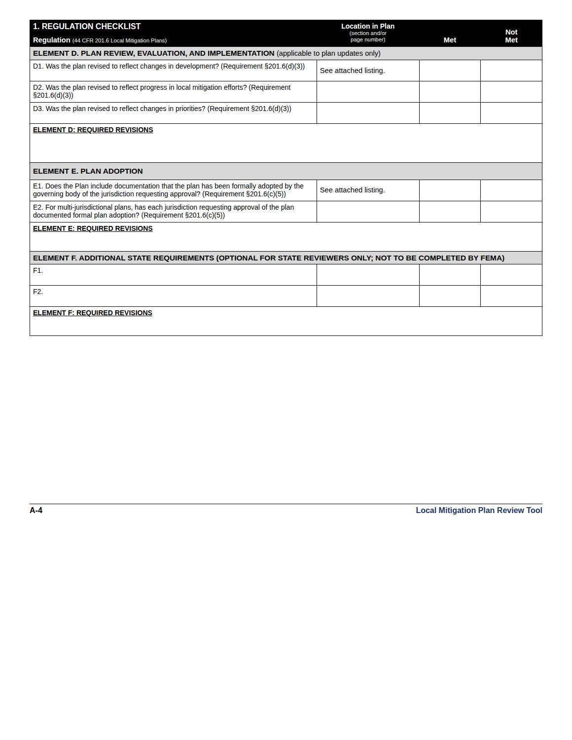| 1. REGULATION CHECKLIST Regulation (44 CFR 201.6 Local Mitigation Plans) | Location in Plan (section and/or page number) | Met | Not Met |
| ELEMENT D. PLAN REVIEW, EVALUATION, AND IMPLEMENTATION (applicable to plan updates only) |
| D1. Was the plan revised to reflect changes in development? (Requirement §201.6(d)(3)) | See attached listing. | | |
| D2. Was the plan revised to reflect progress in local mitigation efforts? (Requirement §201.6(d)(3)) | | | |
| D3. Was the plan revised to reflect changes in priorities? (Requirement §201.6(d)(3)) | | | |
| ELEMENT D: REQUIRED REVISIONS |
| ELEMENT E. PLAN ADOPTION |
| E1. Does the Plan include documentation that the plan has been formally adopted by the governing body of the jurisdiction requesting approval? (Requirement §201.6(c)(5)) | See attached listing. | | |
| E2. For multi-jurisdictional plans, has each jurisdiction requesting approval of the plan documented formal plan adoption? (Requirement §201.6(c)(5)) | | | |
| ELEMENT E: REQUIRED REVISIONS |
| ELEMENT F. ADDITIONAL STATE REQUIREMENTS (OPTIONAL FOR STATE REVIEWERS ONLY; NOT TO BE COMPLETED BY FEMA) |
| F1. | | | |
| F2. | | | |
| ELEMENT F: REQUIRED REVISIONS |
A-4 Local Mitigation Plan Review Tool